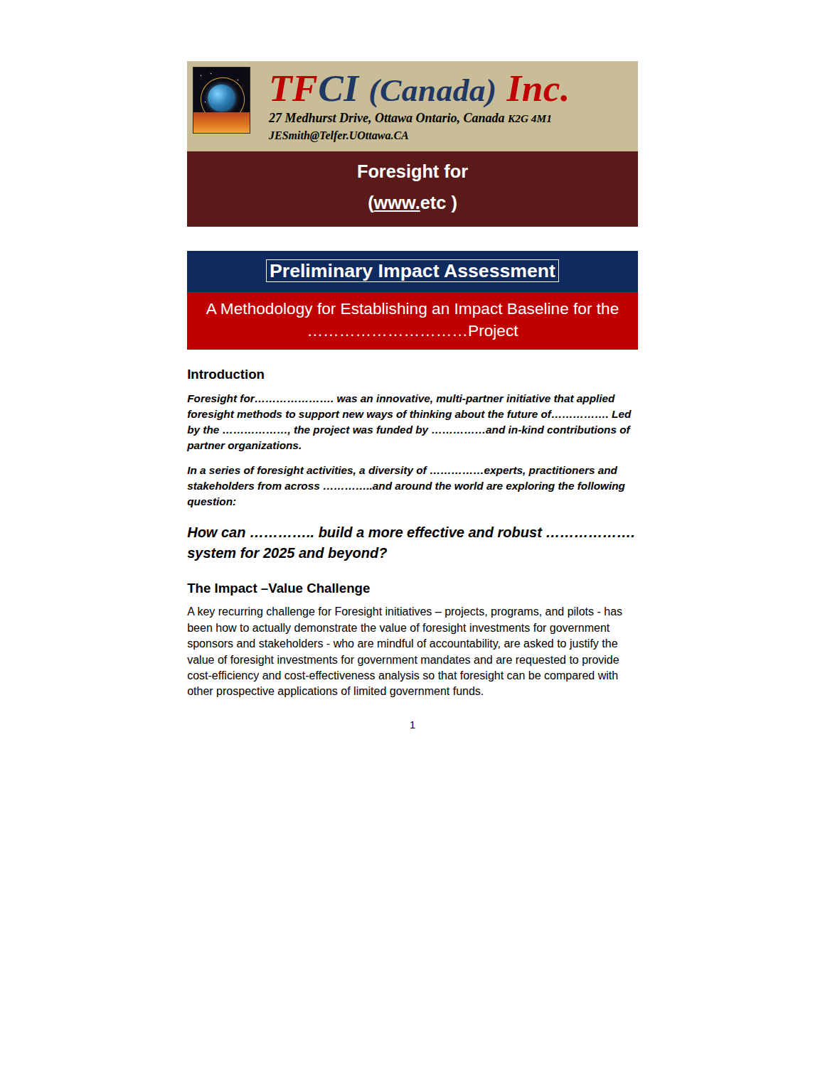TF CI (Canada) Inc.
27 Medhurst Drive, Ottawa Ontario, Canada K2G 4M1
JESmith@Telfer.UOttawa.CA
Foresight for
(www. etc )
Preliminary Impact Assessment
A Methodology for Establishing an Impact Baseline for the …………………………Project
Introduction
Foresight for…………………. was an innovative, multi-partner initiative that applied foresight methods to support new ways of thinking about the future of……………. Led by the ………………, the project was funded by ……………and in-kind contributions of partner organizations.
In a series of foresight activities, a diversity of ……………experts, practitioners and stakeholders from across …………..and around the world are exploring the following question:
How can ………….. build a more effective and robust ………………. system for 2025 and beyond?
The Impact –Value Challenge
A key recurring challenge for Foresight initiatives – projects, programs, and pilots - has been how to actually demonstrate the value of foresight investments for government sponsors and stakeholders - who are mindful of accountability, are asked to justify the value of foresight investments for government mandates and are requested to provide cost-efficiency and cost-effectiveness analysis so that foresight can be compared with other prospective applications of limited government funds.
1